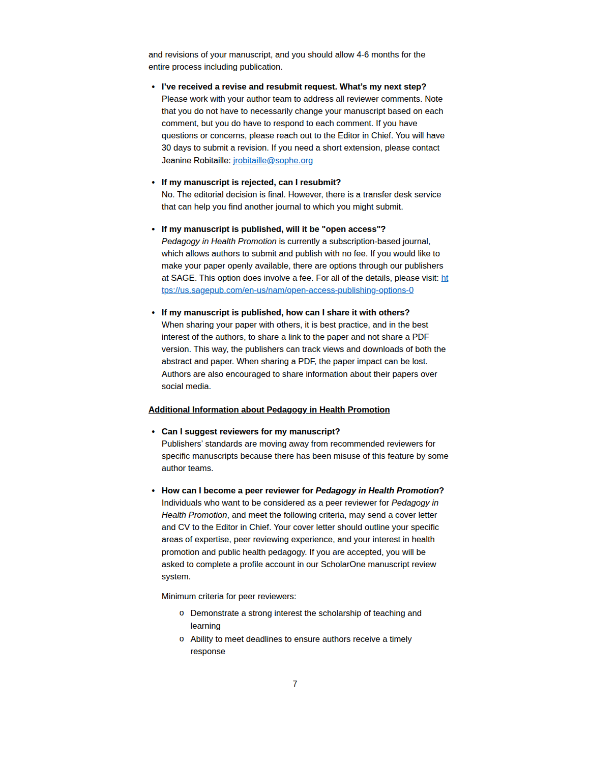and revisions of your manuscript, and you should allow 4-6 months for the entire process including publication.
I’ve received a revise and resubmit request. What’s my next step?
Please work with your author team to address all reviewer comments. Note that you do not have to necessarily change your manuscript based on each comment, but you do have to respond to each comment. If you have questions or concerns, please reach out to the Editor in Chief. You will have 30 days to submit a revision. If you need a short extension, please contact Jeanine Robitaille: jrobitaille@sophe.org
If my manuscript is rejected, can I resubmit?
No. The editorial decision is final. However, there is a transfer desk service that can help you find another journal to which you might submit.
If my manuscript is published, will it be "open access"?
Pedagogy in Health Promotion is currently a subscription-based journal, which allows authors to submit and publish with no fee. If you would like to make your paper openly available, there are options through our publishers at SAGE. This option does involve a fee. For all of the details, please visit: https://us.sagepub.com/en-us/nam/open-access-publishing-options-0
If my manuscript is published, how can I share it with others?
When sharing your paper with others, it is best practice, and in the best interest of the authors, to share a link to the paper and not share a PDF version. This way, the publishers can track views and downloads of both the abstract and paper. When sharing a PDF, the paper impact can be lost. Authors are also encouraged to share information about their papers over social media.
Additional Information about Pedagogy in Health Promotion
Can I suggest reviewers for my manuscript?
Publishers’ standards are moving away from recommended reviewers for specific manuscripts because there has been misuse of this feature by some author teams.
How can I become a peer reviewer for Pedagogy in Health Promotion?
Individuals who want to be considered as a peer reviewer for Pedagogy in Health Promotion, and meet the following criteria, may send a cover letter and CV to the Editor in Chief. Your cover letter should outline your specific areas of expertise, peer reviewing experience, and your interest in health promotion and public health pedagogy. If you are accepted, you will be asked to complete a profile account in our ScholarOne manuscript review system.
Minimum criteria for peer reviewers:
Demonstrate a strong interest the scholarship of teaching and learning
Ability to meet deadlines to ensure authors receive a timely response
7